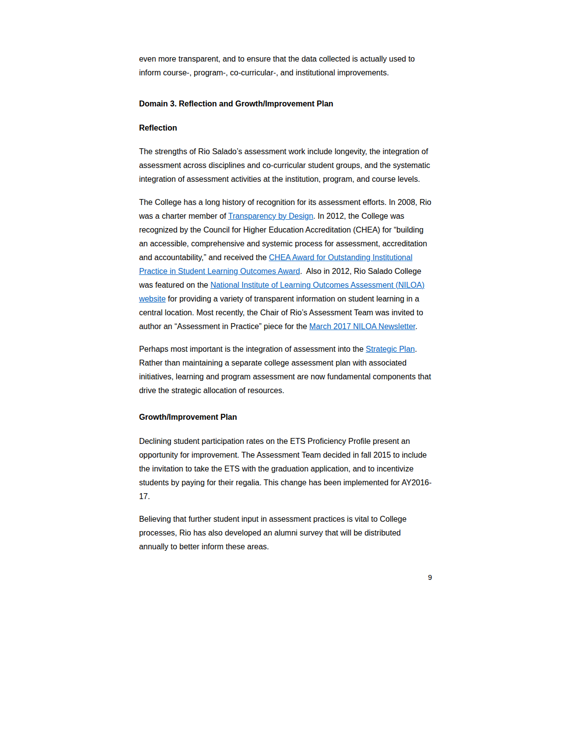even more transparent, and to ensure that the data collected is actually used to inform course-, program-, co-curricular-, and institutional improvements.
Domain 3. Reflection and Growth/Improvement Plan
Reflection
The strengths of Rio Salado’s assessment work include longevity, the integration of assessment across disciplines and co-curricular student groups, and the systematic integration of assessment activities at the institution, program, and course levels.
The College has a long history of recognition for its assessment efforts. In 2008, Rio was a charter member of Transparency by Design. In 2012, the College was recognized by the Council for Higher Education Accreditation (CHEA) for “building an accessible, comprehensive and systemic process for assessment, accreditation and accountability,” and received the CHEA Award for Outstanding Institutional Practice in Student Learning Outcomes Award. Also in 2012, Rio Salado College was featured on the National Institute of Learning Outcomes Assessment (NILOA) website for providing a variety of transparent information on student learning in a central location. Most recently, the Chair of Rio’s Assessment Team was invited to author an “Assessment in Practice” piece for the March 2017 NILOA Newsletter.
Perhaps most important is the integration of assessment into the Strategic Plan. Rather than maintaining a separate college assessment plan with associated initiatives, learning and program assessment are now fundamental components that drive the strategic allocation of resources.
Growth/Improvement Plan
Declining student participation rates on the ETS Proficiency Profile present an opportunity for improvement. The Assessment Team decided in fall 2015 to include the invitation to take the ETS with the graduation application, and to incentivize students by paying for their regalia. This change has been implemented for AY2016-17.
Believing that further student input in assessment practices is vital to College processes, Rio has also developed an alumni survey that will be distributed annually to better inform these areas.
9